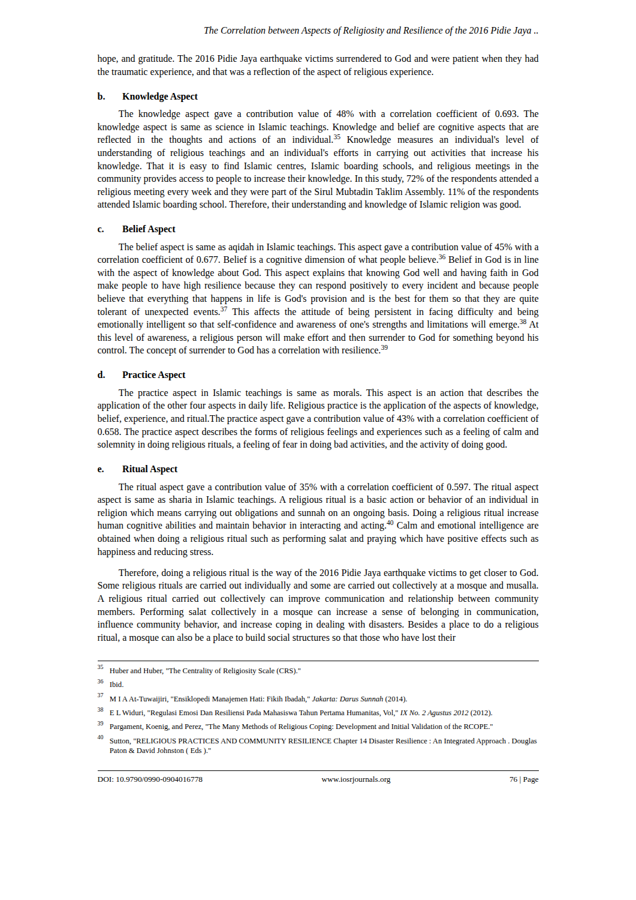The Correlation between Aspects of Religiosity and Resilience of the 2016 Pidie Jaya ..
hope, and gratitude. The 2016 Pidie Jaya earthquake victims surrendered to God and were patient when they had the traumatic experience, and that was a reflection of the aspect of religious experience.
b. Knowledge Aspect
The knowledge aspect gave a contribution value of 48% with a correlation coefficient of 0.693. The knowledge aspect is same as science in Islamic teachings. Knowledge and belief are cognitive aspects that are reflected in the thoughts and actions of an individual.35 Knowledge measures an individual's level of understanding of religious teachings and an individual's efforts in carrying out activities that increase his knowledge. That it is easy to find Islamic centres, Islamic boarding schools, and religious meetings in the community provides access to people to increase their knowledge. In this study, 72% of the respondents attended a religious meeting every week and they were part of the Sirul Mubtadin Taklim Assembly. 11% of the respondents attended Islamic boarding school. Therefore, their understanding and knowledge of Islamic religion was good.
c. Belief Aspect
The belief aspect is same as aqidah in Islamic teachings. This aspect gave a contribution value of 45% with a correlation coefficient of 0.677. Belief is a cognitive dimension of what people believe.36 Belief in God is in line with the aspect of knowledge about God. This aspect explains that knowing God well and having faith in God make people to have high resilience because they can respond positively to every incident and because people believe that everything that happens in life is God's provision and is the best for them so that they are quite tolerant of unexpected events.37 This affects the attitude of being persistent in facing difficulty and being emotionally intelligent so that self-confidence and awareness of one's strengths and limitations will emerge.38 At this level of awareness, a religious person will make effort and then surrender to God for something beyond his control. The concept of surrender to God has a correlation with resilience.39
d. Practice Aspect
The practice aspect in Islamic teachings is same as morals. This aspect is an action that describes the application of the other four aspects in daily life. Religious practice is the application of the aspects of knowledge, belief, experience, and ritual.The practice aspect gave a contribution value of 43% with a correlation coefficient of 0.658. The practice aspect describes the forms of religious feelings and experiences such as a feeling of calm and solemnity in doing religious rituals, a feeling of fear in doing bad activities, and the activity of doing good.
e. Ritual Aspect
The ritual aspect gave a contribution value of 35% with a correlation coefficient of 0.597. The ritual aspect aspect is same as sharia in Islamic teachings. A religious ritual is a basic action or behavior of an individual in religion which means carrying out obligations and sunnah on an ongoing basis. Doing a religious ritual increase human cognitive abilities and maintain behavior in interacting and acting.40 Calm and emotional intelligence are obtained when doing a religious ritual such as performing salat and praying which have positive effects such as happiness and reducing stress.
Therefore, doing a religious ritual is the way of the 2016 Pidie Jaya earthquake victims to get closer to God. Some religious rituals are carried out individually and some are carried out collectively at a mosque and musalla. A religious ritual carried out collectively can improve communication and relationship between community members. Performing salat collectively in a mosque can increase a sense of belonging in communication, influence community behavior, and increase coping in dealing with disasters. Besides a place to do a religious ritual, a mosque can also be a place to build social structures so that those who have lost their
Huber and Huber, "The Centrality of Religiosity Scale (CRS)."
Ibid.
M I A At-Tuwaijiri, "Ensiklopedi Manajemen Hati: Fikih Ibadah," Jakarta: Darus Sunnah (2014).
E L Widuri, "Regulasi Emosi Dan Resiliensi Pada Mahasiswa Tahun Pertama Humanitas, Vol," IX No. 2 Agustus 2012 (2012).
Pargament, Koenig, and Perez, "The Many Methods of Religious Coping: Development and Initial Validation of the RCOPE."
Sutton, "RELIGIOUS PRACTICES AND COMMUNITY RESILIENCE Chapter 14 Disaster Resilience : An Integrated Approach . Douglas Paton & David Johnston ( Eds )."
DOI: 10.9790/0990-0904016778
www.iosrjournals.org
76 | Page